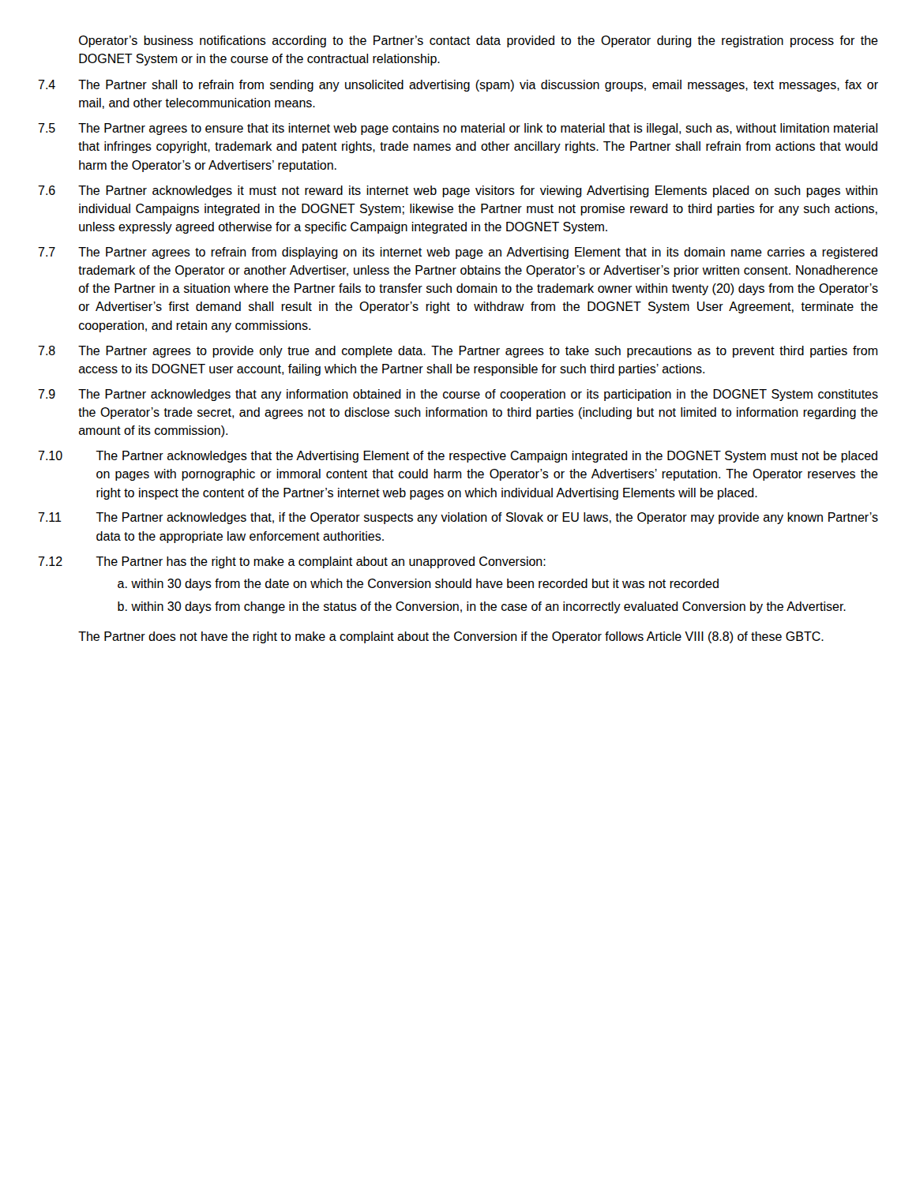Operator’s business notifications according to the Partner’s contact data provided to the Operator during the registration process for the DOGNET System or in the course of the contractual relationship.
7.4 The Partner shall to refrain from sending any unsolicited advertising (spam) via discussion groups, email messages, text messages, fax or mail, and other telecommunication means.
7.5 The Partner agrees to ensure that its internet web page contains no material or link to material that is illegal, such as, without limitation material that infringes copyright, trademark and patent rights, trade names and other ancillary rights. The Partner shall refrain from actions that would harm the Operator’s or Advertisers’ reputation.
7.6 The Partner acknowledges it must not reward its internet web page visitors for viewing Advertising Elements placed on such pages within individual Campaigns integrated in the DOGNET System; likewise the Partner must not promise reward to third parties for any such actions, unless expressly agreed otherwise for a specific Campaign integrated in the DOGNET System.
7.7 The Partner agrees to refrain from displaying on its internet web page an Advertising Element that in its domain name carries a registered trademark of the Operator or another Advertiser, unless the Partner obtains the Operator’s or Advertiser’s prior written consent. Nonadherence of the Partner in a situation where the Partner fails to transfer such domain to the trademark owner within twenty (20) days from the Operator’s or Advertiser’s first demand shall result in the Operator’s right to withdraw from the DOGNET System User Agreement, terminate the cooperation, and retain any commissions.
7.8 The Partner agrees to provide only true and complete data. The Partner agrees to take such precautions as to prevent third parties from access to its DOGNET user account, failing which the Partner shall be responsible for such third parties’ actions.
7.9 The Partner acknowledges that any information obtained in the course of cooperation or its participation in the DOGNET System constitutes the Operator’s trade secret, and agrees not to disclose such information to third parties (including but not limited to information regarding the amount of its commission).
7.10 The Partner acknowledges that the Advertising Element of the respective Campaign integrated in the DOGNET System must not be placed on pages with pornographic or immoral content that could harm the Operator’s or the Advertisers’ reputation. The Operator reserves the right to inspect the content of the Partner’s internet web pages on which individual Advertising Elements will be placed.
7.11 The Partner acknowledges that, if the Operator suspects any violation of Slovak or EU laws, the Operator may provide any known Partner’s data to the appropriate law enforcement authorities.
7.12 The Partner has the right to make a complaint about an unapproved Conversion:
within 30 days from the date on which the Conversion should have been recorded but it was not recorded
within 30 days from change in the status of the Conversion, in the case of an incorrectly evaluated Conversion by the Advertiser.
The Partner does not have the right to make a complaint about the Conversion if the Operator follows Article VIII (8.8) of these GBTC.